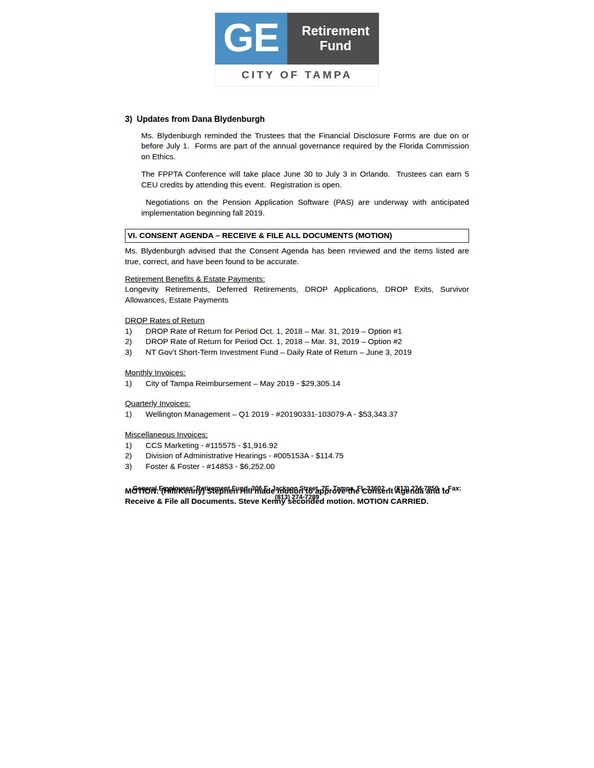GE
Retirement Fund
CITY OF TAMPA
3) Updates from Dana Blydenburgh
Ms. Blydenburgh reminded the Trustees that the Financial Disclosure Forms are due on or before July 1. Forms are part of the annual governance required by the Florida Commission on Ethics.
The FPPTA Conference will take place June 30 to July 3 in Orlando. Trustees can earn 5 CEU credits by attending this event. Registration is open.
Negotiations on the Pension Application Software (PAS) are underway with anticipated implementation beginning fall 2019.
VI. CONSENT AGENDA – RECEIVE & FILE ALL DOCUMENTS (MOTION)
Ms. Blydenburgh advised that the Consent Agenda has been reviewed and the items listed are true, correct, and have been found to be accurate.
Retirement Benefits & Estate Payments:
Longevity Retirements, Deferred Retirements, DROP Applications, DROP Exits, Survivor Allowances, Estate Payments
DROP Rates of Return
DROP Rate of Return for Period Oct. 1, 2018 – Mar. 31, 2019 – Option #1
DROP Rate of Return for Period Oct. 1, 2018 – Mar. 31, 2019 – Option #2
NT Gov’t Short-Term Investment Fund – Daily Rate of Return – June 3, 2019
Monthly Invoices:
City of Tampa Reimbursement – May 2019 - $29,305.14
Quarterly Invoices:
Wellington Management – Q1 2019 - #20190331-103079-A - $53,343.37
Miscellaneous Invoices:
CCS Marketing - #115575 - $1,916.92
Division of Administrative Hearings - #005153A - $114.75
Foster & Foster - #14853 - $6,252.00
MOTION: (Hill/Kenny) Stephen Hill made motion to approve the Consent Agenda and to Receive & File all Documents. Steve Kenny seconded motion. MOTION CARRIED.
General Employees’ Retirement Fund, 306 E. Jackson Street, 7E, Tampa, FL 33602 • (813) 274-7850 • Fax: (813) 274-7289